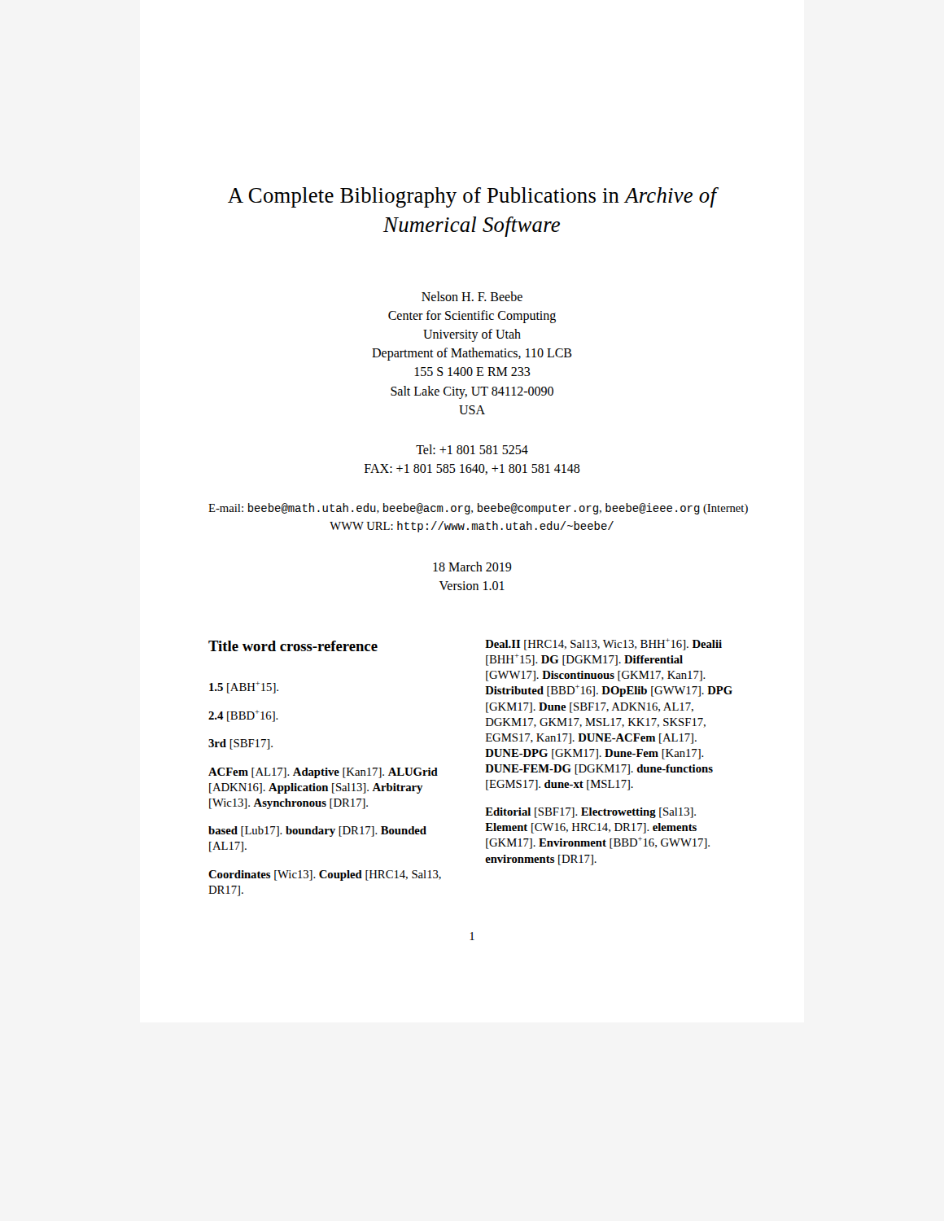A Complete Bibliography of Publications in Archive of
Numerical Software
Nelson H. F. Beebe
Center for Scientific Computing
University of Utah
Department of Mathematics, 110 LCB
155 S 1400 E RM 233
Salt Lake City, UT 84112-0090
USA
Tel: +1 801 581 5254
FAX: +1 801 585 1640, +1 801 581 4148
E-mail: beebe@math.utah.edu, beebe@acm.org, beebe@computer.org, beebe@ieee.org (Internet)
WWW URL: http://www.math.utah.edu/~beebe/
18 March 2019
Version 1.01
Title word cross-reference
1.5 [ABH+15].
2.4 [BBD+16].
3rd [SBF17].
ACFem [AL17]. Adaptive [Kan17]. ALUGrid [ADKN16]. Application [Sal13]. Arbitrary [Wic13]. Asynchronous [DR17].
based [Lub17]. boundary [DR17]. Bounded [AL17].
Coordinates [Wic13]. Coupled [HRC14, Sal13, DR17].
Deal.II [HRC14, Sal13, Wic13, BHH+16]. Dealii [BHH+15]. DG [DGKM17]. Differential [GWW17]. Discontinuous [GKM17, Kan17]. Distributed [BBD+16]. DOpElib [GWW17]. DPG [GKM17]. Dune [SBF17, ADKN16, AL17, DGKM17, GKM17, MSL17, KK17, SKSF17, EGMS17, Kan17]. DUNE-ACFem [AL17]. DUNE-DPG [GKM17]. Dune-Fem [Kan17]. DUNE-FEM-DG [DGKM17]. dune-functions [EGMS17]. dune-xt [MSL17].
Editorial [SBF17]. Electrowetting [Sal13]. Element [CW16, HRC14, DR17]. elements [GKM17]. Environment [BBD+16, GWW17]. environments [DR17].
1